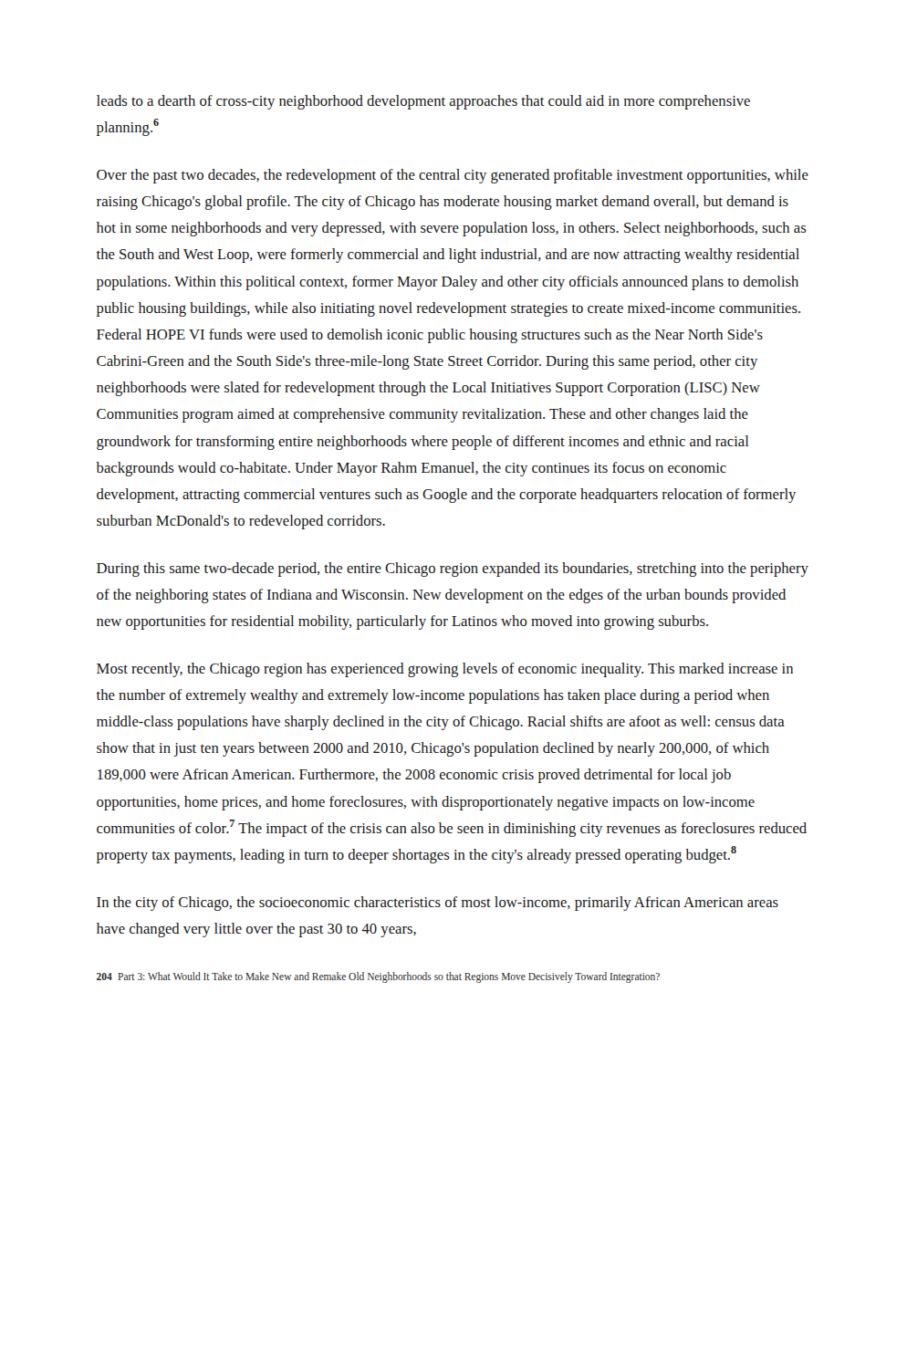leads to a dearth of cross-city neighborhood development approaches that could aid in more comprehensive planning.6
Over the past two decades, the redevelopment of the central city generated profitable investment opportunities, while raising Chicago's global profile. The city of Chicago has moderate housing market demand overall, but demand is hot in some neighborhoods and very depressed, with severe population loss, in others. Select neighborhoods, such as the South and West Loop, were formerly commercial and light industrial, and are now attracting wealthy residential populations. Within this political context, former Mayor Daley and other city officials announced plans to demolish public housing buildings, while also initiating novel redevelopment strategies to create mixed-income communities. Federal HOPE VI funds were used to demolish iconic public housing structures such as the Near North Side's Cabrini-Green and the South Side's three-mile-long State Street Corridor. During this same period, other city neighborhoods were slated for redevelopment through the Local Initiatives Support Corporation (LISC) New Communities program aimed at comprehensive community revitalization. These and other changes laid the groundwork for transforming entire neighborhoods where people of different incomes and ethnic and racial backgrounds would co-habitate. Under Mayor Rahm Emanuel, the city continues its focus on economic development, attracting commercial ventures such as Google and the corporate headquarters relocation of formerly suburban McDonald's to redeveloped corridors.
During this same two-decade period, the entire Chicago region expanded its boundaries, stretching into the periphery of the neighboring states of Indiana and Wisconsin. New development on the edges of the urban bounds provided new opportunities for residential mobility, particularly for Latinos who moved into growing suburbs.
Most recently, the Chicago region has experienced growing levels of economic inequality. This marked increase in the number of extremely wealthy and extremely low-income populations has taken place during a period when middle-class populations have sharply declined in the city of Chicago. Racial shifts are afoot as well: census data show that in just ten years between 2000 and 2010, Chicago's population declined by nearly 200,000, of which 189,000 were African American. Furthermore, the 2008 economic crisis proved detrimental for local job opportunities, home prices, and home foreclosures, with disproportionately negative impacts on low-income communities of color.7 The impact of the crisis can also be seen in diminishing city revenues as foreclosures reduced property tax payments, leading in turn to deeper shortages in the city's already pressed operating budget.8
In the city of Chicago, the socioeconomic characteristics of most low-income, primarily African American areas have changed very little over the past 30 to 40 years,
204 Part 3: What Would It Take to Make New and Remake Old Neighborhoods so that Regions Move Decisively Toward Integration?